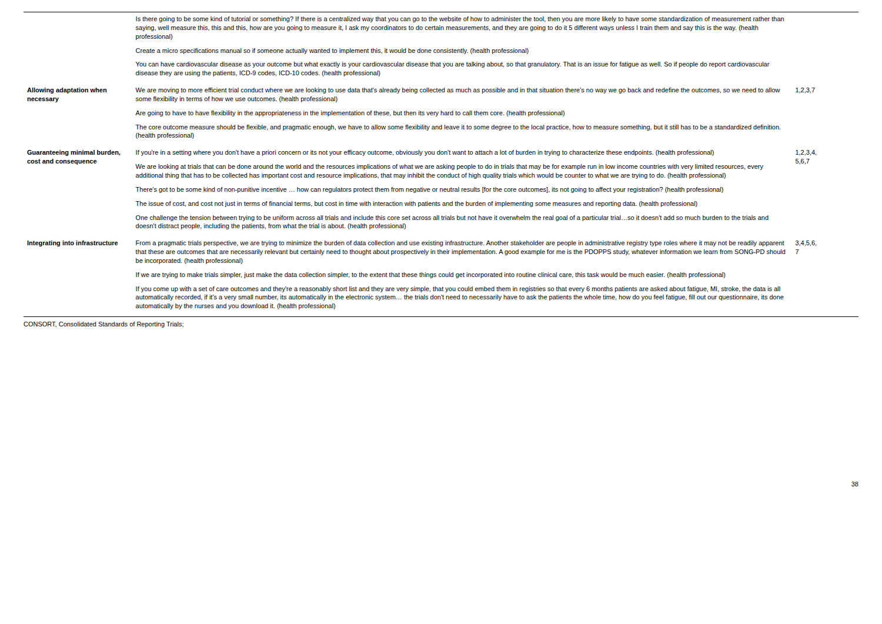| | Is there going to be some kind of tutorial or something? If there is a centralized way that you can go to the website of how to administer the tool, then you are more likely to have some standardization of measurement rather than saying, well measure this, this and this, how are you going to measure it, I ask my coordinators to do certain measurements, and they are going to do it 5 different ways unless I train them and say this is the way. (health professional) Create a micro specifications manual so if someone actually wanted to implement this, it would be done consistently. (health professional) You can have cardiovascular disease as your outcome but what exactly is your cardiovascular disease that you are talking about, so that granulatory. That is an issue for fatigue as well. So if people do report cardiovascular disease they are using the patients, ICD-9 codes, ICD-10 codes. (health professional) | |
| Allowing adaptation when necessary | We are moving to more efficient trial conduct where we are looking to use data that's already being collected as much as possible and in that situation there's no way we go back and redefine the outcomes, so we need to allow some flexibility in terms of how we use outcomes. (health professional) Are going to have to have flexibility in the appropriateness in the implementation of these, but then its very hard to call them core. (health professional) The core outcome measure should be flexible, and pragmatic enough, we have to allow some flexibility and leave it to some degree to the local practice, how to measure something, but it still has to be a standardized definition. (health professional) | 1,2,3,7 |
| Guaranteeing minimal burden, cost and consequence | If you're in a setting where you don't have a priori concern or its not your efficacy outcome, obviously you don't want to attach a lot of burden in trying to characterize these endpoints. (health professional) We are looking at trials that can be done around the world and the resources implications of what we are asking people to do in trials that may be for example run in low income countries with very limited resources, every additional thing that has to be collected has important cost and resource implications, that may inhibit the conduct of high quality trials which would be counter to what we are trying to do. (health professional) There's got to be some kind of non-punitive incentive … how can regulators protect them from negative or neutral results [for the core outcomes], its not going to affect your registration? (health professional) The issue of cost, and cost not just in terms of financial terms, but cost in time with interaction with patients and the burden of implementing some measures and reporting data. (health professional) One challenge the tension between trying to be uniform across all trials and include this core set across all trials but not have it overwhelm the real goal of a particular trial…so it doesn't add so much burden to the trials and doesn't distract people, including the patients, from what the trial is about. (health professional) | 1,2,3,4, 5,6,7 |
| Integrating into infrastructure | From a pragmatic trials perspective, we are trying to minimize the burden of data collection and use existing infrastructure. Another stakeholder are people in administrative registry type roles where it may not be readily apparent that these are outcomes that are necessarily relevant but certainly need to thought about prospectively in their implementation. A good example for me is the PDOPPS study, whatever information we learn from SONG-PD should be incorporated. (health professional) If we are trying to make trials simpler, just make the data collection simpler, to the extent that these things could get incorporated into routine clinical care, this task would be much easier. (health professional) If you come up with a set of care outcomes and they're a reasonably short list and they are very simple, that you could embed them in registries so that every 6 months patients are asked about fatigue, MI, stroke, the data is all automatically recorded, if it's a very small number, its automatically in the electronic system… the trials don't need to necessarily have to ask the patients the whole time, how do you feel fatigue, fill out our questionnaire, its done automatically by the nurses and you download it. (health professional) | 3,4,5,6, 7 |
CONSORT, Consolidated Standards of Reporting Trials;
38